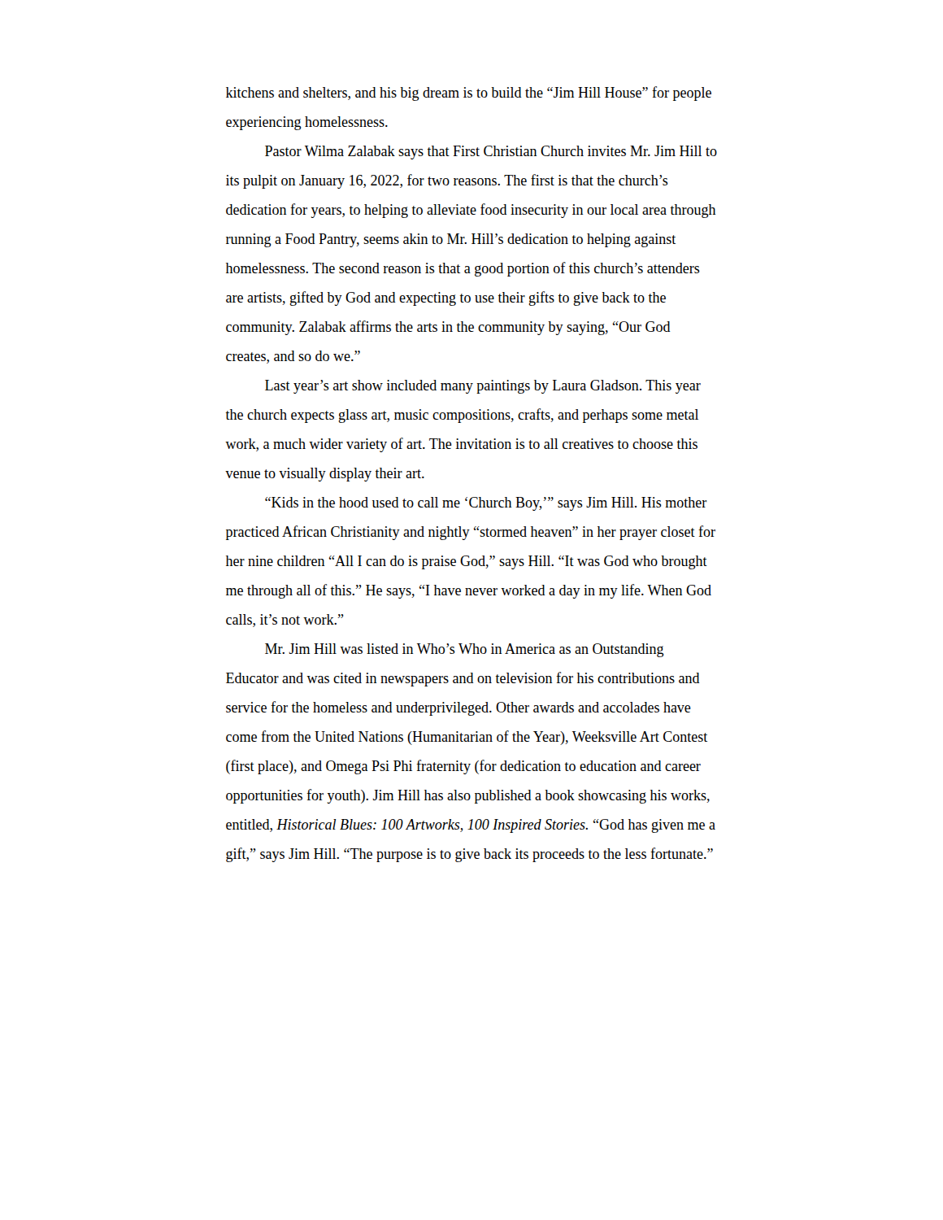kitchens and shelters, and his big dream is to build the “Jim Hill House” for people experiencing homelessness.
Pastor Wilma Zalabak says that First Christian Church invites Mr. Jim Hill to its pulpit on January 16, 2022, for two reasons. The first is that the church’s dedication for years, to helping to alleviate food insecurity in our local area through running a Food Pantry, seems akin to Mr. Hill’s dedication to helping against homelessness. The second reason is that a good portion of this church’s attenders are artists, gifted by God and expecting to use their gifts to give back to the community. Zalabak affirms the arts in the community by saying, “Our God creates, and so do we.”
Last year’s art show included many paintings by Laura Gladson. This year the church expects glass art, music compositions, crafts, and perhaps some metal work, a much wider variety of art. The invitation is to all creatives to choose this venue to visually display their art.
“Kids in the hood used to call me ‘Church Boy,’” says Jim Hill. His mother practiced African Christianity and nightly “stormed heaven” in her prayer closet for her nine children “All I can do is praise God,” says Hill. “It was God who brought me through all of this.” He says, “I have never worked a day in my life. When God calls, it’s not work.”
Mr. Jim Hill was listed in Who’s Who in America as an Outstanding Educator and was cited in newspapers and on television for his contributions and service for the homeless and underprivileged. Other awards and accolades have come from the United Nations (Humanitarian of the Year), Weeksville Art Contest (first place), and Omega Psi Phi fraternity (for dedication to education and career opportunities for youth). Jim Hill has also published a book showcasing his works, entitled, Historical Blues: 100 Artworks, 100 Inspired Stories. “God has given me a gift,” says Jim Hill. “The purpose is to give back its proceeds to the less fortunate.”